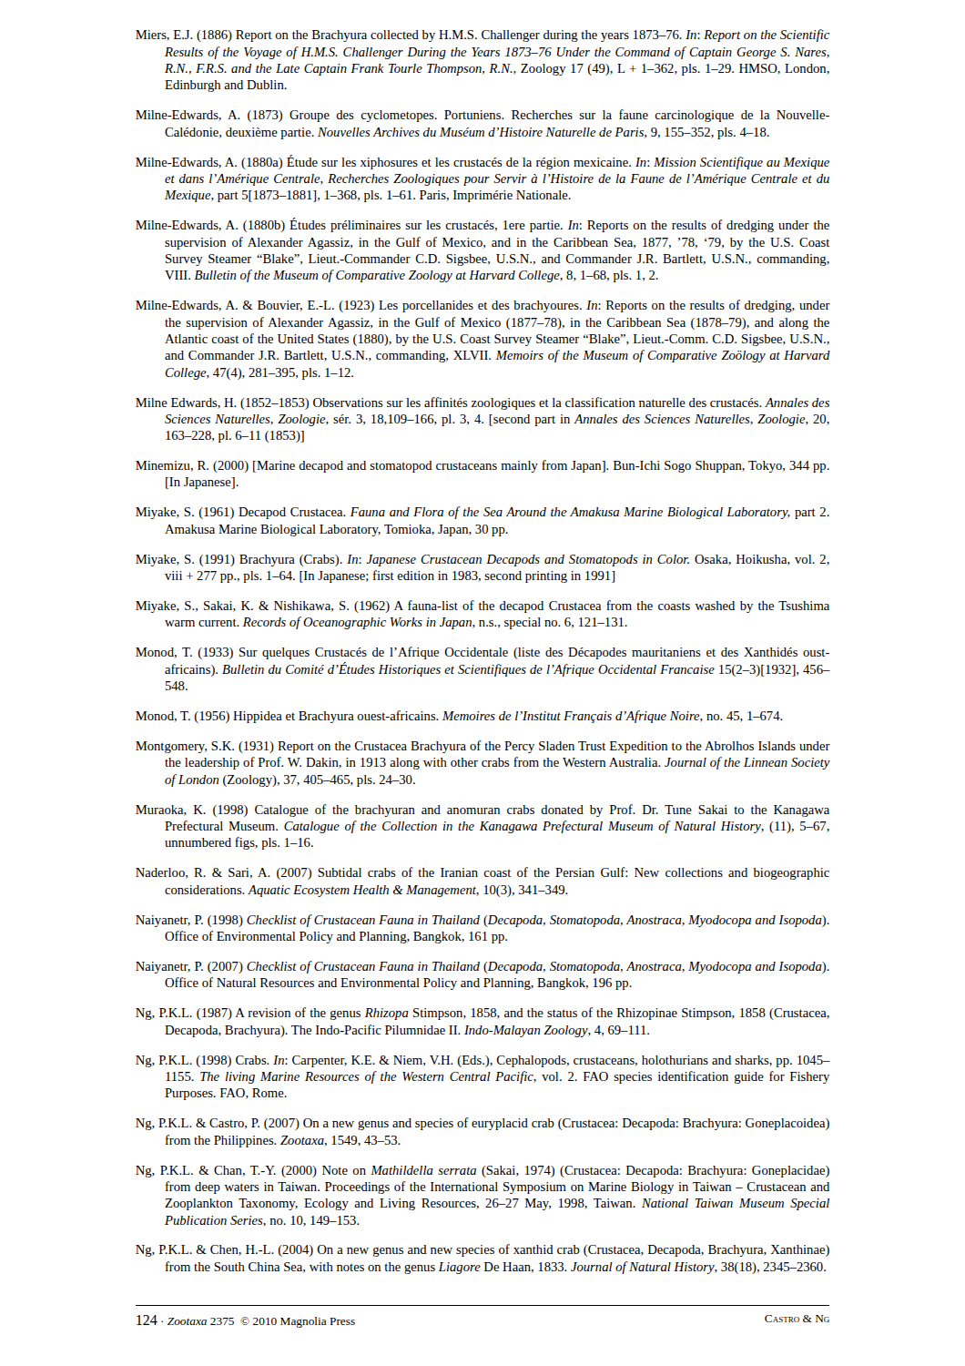Miers, E.J. (1886) Report on the Brachyura collected by H.M.S. Challenger during the years 1873–76. In: Report on the Scientific Results of the Voyage of H.M.S. Challenger During the Years 1873–76 Under the Command of Captain George S. Nares, R.N., F.R.S. and the Late Captain Frank Tourle Thompson, R.N., Zoology 17 (49), L + 1–362, pls. 1–29. HMSO, London, Edinburgh and Dublin.
Milne-Edwards, A. (1873) Groupe des cyclometopes. Portuniens. Recherches sur la faune carcinologique de la Nouvelle-Calédonie, deuxième partie. Nouvelles Archives du Muséum d’Histoire Naturelle de Paris, 9, 155–352, pls. 4–18.
Milne-Edwards, A. (1880a) Étude sur les xiphosures et les crustacés de la région mexicaine. In: Mission Scientifique au Mexique et dans l’Amérique Centrale, Recherches Zoologiques pour Servir à l’Histoire de la Faune de l’Amérique Centrale et du Mexique, part 5[1873–1881], 1–368, pls. 1–61. Paris, Imprimérie Nationale.
Milne-Edwards, A. (1880b) Études préliminaires sur les crustacés, 1ere partie. In: Reports on the results of dredging under the supervision of Alexander Agassiz, in the Gulf of Mexico, and in the Caribbean Sea, 1877, ’78, ‘79, by the U.S. Coast Survey Steamer “Blake”, Lieut.-Commander C.D. Sigsbee, U.S.N., and Commander J.R. Bartlett, U.S.N., commanding, VIII. Bulletin of the Museum of Comparative Zoology at Harvard College, 8, 1–68, pls. 1, 2.
Milne-Edwards, A. & Bouvier, E.-L. (1923) Les porcellanides et des brachyoures. In: Reports on the results of dredging, under the supervision of Alexander Agassiz, in the Gulf of Mexico (1877–78), in the Caribbean Sea (1878–79), and along the Atlantic coast of the United States (1880), by the U.S. Coast Survey Steamer “Blake”, Lieut.-Comm. C.D. Sigsbee, U.S.N., and Commander J.R. Bartlett, U.S.N., commanding, XLVII. Memoirs of the Museum of Comparative Zoölogy at Harvard College, 47(4), 281–395, pls. 1–12.
Milne Edwards, H. (1852–1853) Observations sur les affinités zoologiques et la classification naturelle des crustacés. Annales des Sciences Naturelles, Zoologie, sér. 3, 18,109–166, pl. 3, 4. [second part in Annales des Sciences Naturelles, Zoologie, 20, 163–228, pl. 6–11 (1853)]
Minemizu, R. (2000) [Marine decapod and stomatopod crustaceans mainly from Japan]. Bun-Ichi Sogo Shuppan, Tokyo, 344 pp. [In Japanese].
Miyake, S. (1961) Decapod Crustacea. Fauna and Flora of the Sea Around the Amakusa Marine Biological Laboratory, part 2. Amakusa Marine Biological Laboratory, Tomioka, Japan, 30 pp.
Miyake, S. (1991) Brachyura (Crabs). In: Japanese Crustacean Decapods and Stomatopods in Color. Osaka, Hoikusha, vol. 2, viii + 277 pp., pls. 1–64. [In Japanese; first edition in 1983, second printing in 1991]
Miyake, S., Sakai, K. & Nishikawa, S. (1962) A fauna-list of the decapod Crustacea from the coasts washed by the Tsushima warm current. Records of Oceanographic Works in Japan, n.s., special no. 6, 121–131.
Monod, T. (1933) Sur quelques Crustacés de l’Afrique Occidentale (liste des Décapodes mauritaniens et des Xanthidés oust-africains). Bulletin du Comité d’Études Historiques et Scientifiques de l’Afrique Occidental Francaise 15(2–3)[1932], 456–548.
Monod, T. (1956) Hippidea et Brachyura ouest-africains. Memoires de l’Institut Français d’Afrique Noire, no. 45, 1–674.
Montgomery, S.K. (1931) Report on the Crustacea Brachyura of the Percy Sladen Trust Expedition to the Abrolhos Islands under the leadership of Prof. W. Dakin, in 1913 along with other crabs from the Western Australia. Journal of the Linnean Society of London (Zoology), 37, 405–465, pls. 24–30.
Muraoka, K. (1998) Catalogue of the brachyuran and anomuran crabs donated by Prof. Dr. Tune Sakai to the Kanagawa Prefectural Museum. Catalogue of the Collection in the Kanagawa Prefectural Museum of Natural History, (11), 5–67, unnumbered figs, pls. 1–16.
Naderloo, R. & Sari, A. (2007) Subtidal crabs of the Iranian coast of the Persian Gulf: New collections and biogeographic considerations. Aquatic Ecosystem Health & Management, 10(3), 341–349.
Naiyanetr, P. (1998) Checklist of Crustacean Fauna in Thailand (Decapoda, Stomatopoda, Anostraca, Myodocopa and Isopoda). Office of Environmental Policy and Planning, Bangkok, 161 pp.
Naiyanetr, P. (2007) Checklist of Crustacean Fauna in Thailand (Decapoda, Stomatopoda, Anostraca, Myodocopa and Isopoda). Office of Natural Resources and Environmental Policy and Planning, Bangkok, 196 pp.
Ng, P.K.L. (1987) A revision of the genus Rhizopa Stimpson, 1858, and the status of the Rhizopinae Stimpson, 1858 (Crustacea, Decapoda, Brachyura). The Indo-Pacific Pilumnidae II. Indo-Malayan Zoology, 4, 69–111.
Ng, P.K.L. (1998) Crabs. In: Carpenter, K.E. & Niem, V.H. (Eds.), Cephalopods, crustaceans, holothurians and sharks, pp. 1045–1155. The living Marine Resources of the Western Central Pacific, vol. 2. FAO species identification guide for Fishery Purposes. FAO, Rome.
Ng, P.K.L. & Castro, P. (2007) On a new genus and species of euryplacid crab (Crustacea: Decapoda: Brachyura: Goneplacoidea) from the Philippines. Zootaxa, 1549, 43–53.
Ng, P.K.L. & Chan, T.-Y. (2000) Note on Mathildella serrata (Sakai, 1974) (Crustacea: Decapoda: Brachyura: Goneplacidae) from deep waters in Taiwan. Proceedings of the International Symposium on Marine Biology in Taiwan – Crustacean and Zooplankton Taxonomy, Ecology and Living Resources, 26–27 May, 1998, Taiwan. National Taiwan Museum Special Publication Series, no. 10, 149–153.
Ng, P.K.L. & Chen, H.-L. (2004) On a new genus and new species of xanthid crab (Crustacea, Decapoda, Brachyura, Xanthinae) from the South China Sea, with notes on the genus Liagore De Haan, 1833. Journal of Natural History, 38(18), 2345–2360.
124 · Zootaxa 2375 © 2010 Magnolia Press
Castro & Ng